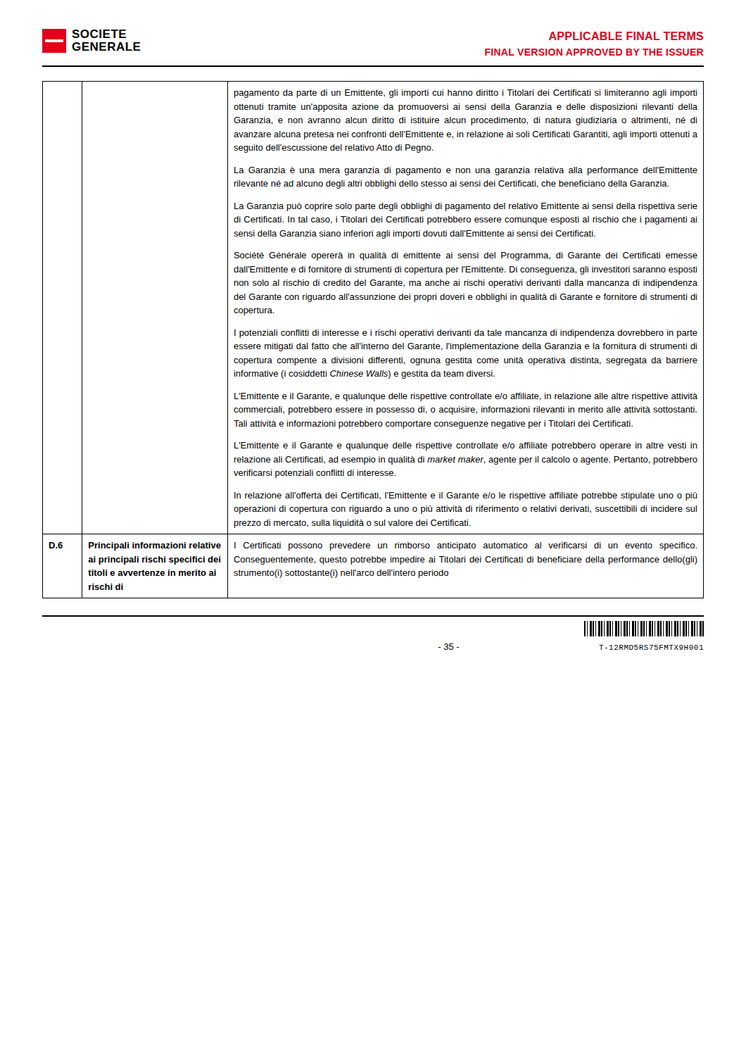SOCIETE
GENERALE
APPLICABLE FINAL TERMS
FINAL VERSION APPROVED BY THE ISSUER
| | | pagamento da parte di un Emittente, gli importi cui hanno diritto i Titolari dei Certificati si limiteranno agli importi ottenuti tramite un'apposita azione da promuoversi ai sensi della Garanzia e delle disposizioni rilevanti della Garanzia, e non avranno alcun diritto di istituire alcun procedimento, di natura giudiziaria o altrimenti, né di avanzare alcuna pretesa nei confronti dell'Emittente e, in relazione ai soli Certificati Garantiti, agli importi ottenuti a seguito dell'escussione del relativo Atto di Pegno. La Garanzia è una mera garanzia di pagamento e non una garanzia relativa alla performance dell'Emittente rilevante né ad alcuno degli altri obblighi dello stesso ai sensi dei Certificati, che beneficiano della Garanzia. La Garanzia può coprire solo parte degli obblighi di pagamento del relativo Emittente ai sensi della rispettiva serie di Certificati. In tal caso, i Titolari dei Certificati potrebbero essere comunque esposti al rischio che i pagamenti ai sensi della Garanzia siano inferiori agli importi dovuti dall'Emittente ai sensi dei Certificati. Société Générale opererà in qualità di emittente ai sensi del Programma, di Garante dei Certificati emesse dall'Emittente e di fornitore di strumenti di copertura per l'Emittente. Di conseguenza, gli investitori saranno esposti non solo al rischio di credito del Garante, ma anche ai rischi operativi derivanti dalla mancanza di indipendenza del Garante con riguardo all'assunzione dei propri doveri e obblighi in qualità di Garante e fornitore di strumenti di copertura. I potenziali conflitti di interesse e i rischi operativi derivanti da tale mancanza di indipendenza dovrebbero in parte essere mitigati dal fatto che all'interno del Garante, l'implementazione della Garanzia e la fornitura di strumenti di copertura compente a divisioni differenti, ognuna gestita come unità operativa distinta, segregata da barriere informative (i cosiddetti Chinese Walls ) e gestita da team diversi. L'Emittente e il Garante, e qualunque delle rispettive controllate e/o affiliate, in relazione alle altre rispettive attività commerciali, potrebbero essere in possesso di, o acquisire, informazioni rilevanti in merito alle attività sottostanti. Tali attività e informazioni potrebbero comportare conseguenze negative per i Titolari dei Certificati. L'Emittente e il Garante e qualunque delle rispettive controllate e/o affiliate potrebbero operare in altre vesti in relazione ali Certificati, ad esempio in qualità di market maker , agente per il calcolo o agente. Pertanto, potrebbero verificarsi potenziali conflitti di interesse. In relazione all'offerta dei Certificati, l'Emittente e il Garante e/o le rispettive affiliate potrebbe stipulate uno o più operazioni di copertura con riguardo a uno o più attività di riferimento o relativi derivati, suscettibili di incidere sul prezzo di mercato, sulla liquidità o sul valore dei Certificati. |
| D.6 | Principali informazioni relative ai principali rischi specifici dei titoli e avvertenze in merito ai rischi di | I Certificati possono prevedere un rimborso anticipato automatico al verificarsi di un evento specifico. Conseguentemente, questo potrebbe impedire ai Titolari dei Certificati di beneficiare della performance dello(gli) strumento(i) sottostante(i) nell'arco dell'intero periodo |
- 35 -
T-12RMD5RS75FMTX9H001